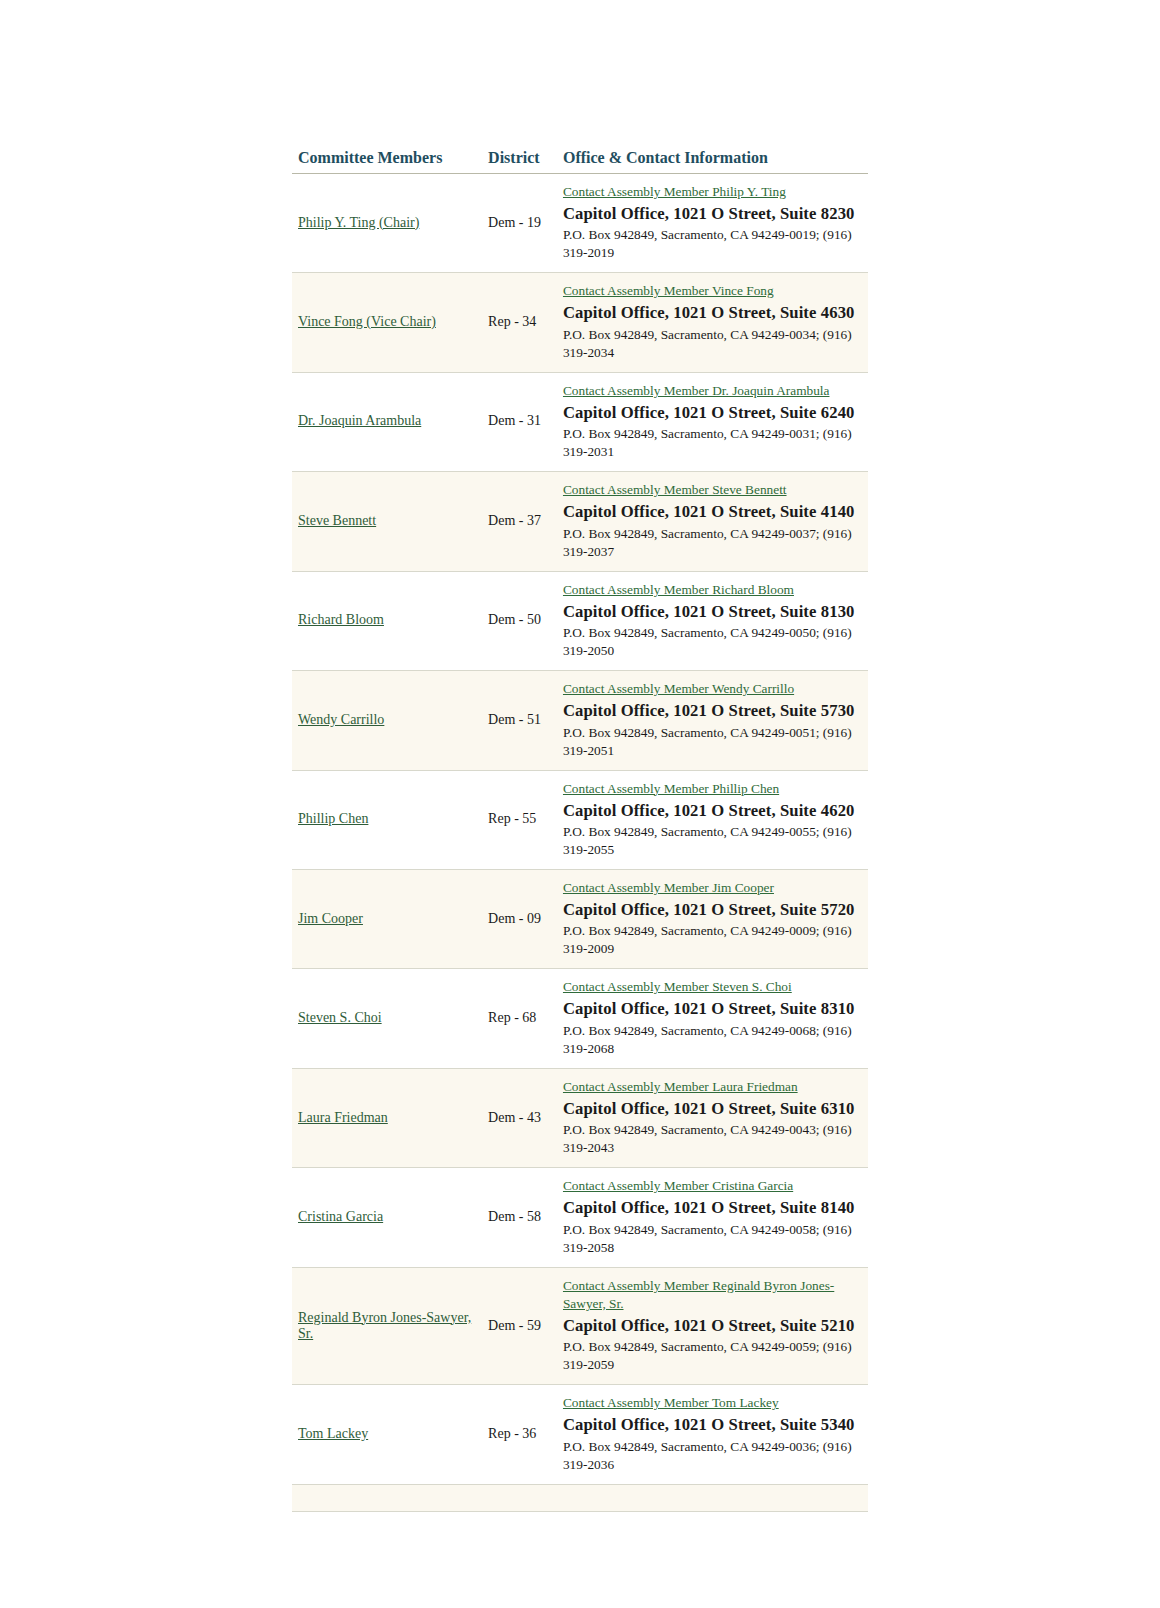| Committee Members | District | Office & Contact Information |
| --- | --- | --- |
| Philip Y. Ting (Chair) | Dem - 19 | Contact Assembly Member Philip Y. Ting Capitol Office, 1021 O Street, Suite 8230 P.O. Box 942849, Sacramento, CA 94249-0019; (916) 319-2019 |
| Vince Fong (Vice Chair) | Rep - 34 | Contact Assembly Member Vince Fong Capitol Office, 1021 O Street, Suite 4630 P.O. Box 942849, Sacramento, CA 94249-0034; (916) 319-2034 |
| Dr. Joaquin Arambula | Dem - 31 | Contact Assembly Member Dr. Joaquin Arambula Capitol Office, 1021 O Street, Suite 6240 P.O. Box 942849, Sacramento, CA 94249-0031; (916) 319-2031 |
| Steve Bennett | Dem - 37 | Contact Assembly Member Steve Bennett Capitol Office, 1021 O Street, Suite 4140 P.O. Box 942849, Sacramento, CA 94249-0037; (916) 319-2037 |
| Richard Bloom | Dem - 50 | Contact Assembly Member Richard Bloom Capitol Office, 1021 O Street, Suite 8130 P.O. Box 942849, Sacramento, CA 94249-0050; (916) 319-2050 |
| Wendy Carrillo | Dem - 51 | Contact Assembly Member Wendy Carrillo Capitol Office, 1021 O Street, Suite 5730 P.O. Box 942849, Sacramento, CA 94249-0051; (916) 319-2051 |
| Phillip Chen | Rep - 55 | Contact Assembly Member Phillip Chen Capitol Office, 1021 O Street, Suite 4620 P.O. Box 942849, Sacramento, CA 94249-0055; (916) 319-2055 |
| Jim Cooper | Dem - 09 | Contact Assembly Member Jim Cooper Capitol Office, 1021 O Street, Suite 5720 P.O. Box 942849, Sacramento, CA 94249-0009; (916) 319-2009 |
| Steven S. Choi | Rep - 68 | Contact Assembly Member Steven S. Choi Capitol Office, 1021 O Street, Suite 8310 P.O. Box 942849, Sacramento, CA 94249-0068; (916) 319-2068 |
| Laura Friedman | Dem - 43 | Contact Assembly Member Laura Friedman Capitol Office, 1021 O Street, Suite 6310 P.O. Box 942849, Sacramento, CA 94249-0043; (916) 319-2043 |
| Cristina Garcia | Dem - 58 | Contact Assembly Member Cristina Garcia Capitol Office, 1021 O Street, Suite 8140 P.O. Box 942849, Sacramento, CA 94249-0058; (916) 319-2058 |
| Reginald Byron Jones-Sawyer, Sr. | Dem - 59 | Contact Assembly Member Reginald Byron Jones-Sawyer, Sr. Capitol Office, 1021 O Street, Suite 5210 P.O. Box 942849, Sacramento, CA 94249-0059; (916) 319-2059 |
| Tom Lackey | Rep - 36 | Contact Assembly Member Tom Lackey Capitol Office, 1021 O Street, Suite 5340 P.O. Box 942849, Sacramento, CA 94249-0036; (916) 319-2036 |